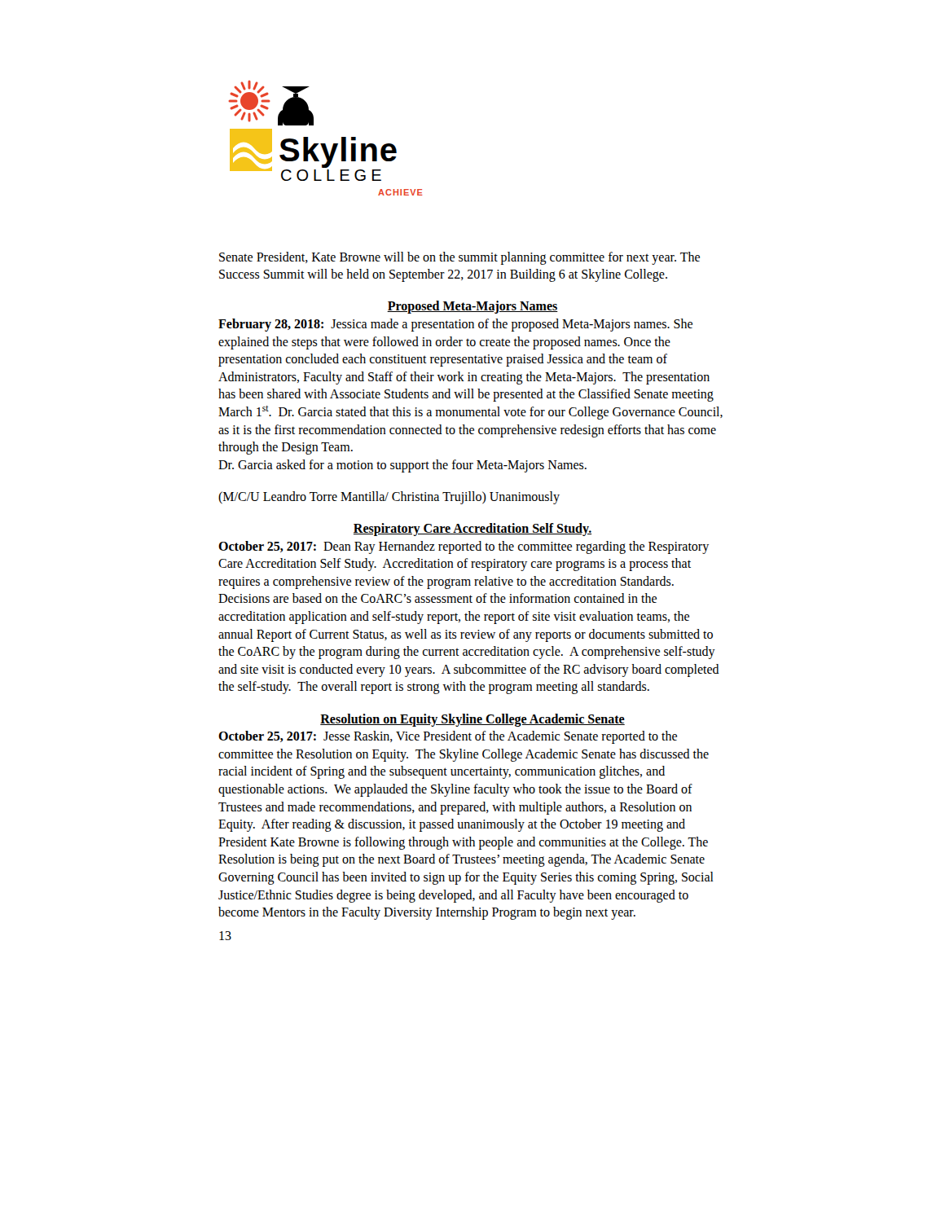Skyline COLLEGE ACHIEVE
Senate President, Kate Browne will be on the summit planning committee for next year. The Success Summit will be held on September 22, 2017 in Building 6 at Skyline College.
Proposed Meta-Majors Names
February 28, 2018: Jessica made a presentation of the proposed Meta-Majors names. She explained the steps that were followed in order to create the proposed names. Once the presentation concluded each constituent representative praised Jessica and the team of Administrators, Faculty and Staff of their work in creating the Meta-Majors. The presentation has been shared with Associate Students and will be presented at the Classified Senate meeting March 1st. Dr. Garcia stated that this is a monumental vote for our College Governance Council, as it is the first recommendation connected to the comprehensive redesign efforts that has come through the Design Team.
Dr. Garcia asked for a motion to support the four Meta-Majors Names.
(M/C/U Leandro Torre Mantilla/ Christina Trujillo) Unanimously
Respiratory Care Accreditation Self Study.
October 25, 2017: Dean Ray Hernandez reported to the committee regarding the Respiratory Care Accreditation Self Study. Accreditation of respiratory care programs is a process that requires a comprehensive review of the program relative to the accreditation Standards. Decisions are based on the CoARC’s assessment of the information contained in the accreditation application and self-study report, the report of site visit evaluation teams, the annual Report of Current Status, as well as its review of any reports or documents submitted to the CoARC by the program during the current accreditation cycle. A comprehensive self-study and site visit is conducted every 10 years. A subcommittee of the RC advisory board completed the self-study. The overall report is strong with the program meeting all standards.
Resolution on Equity Skyline College Academic Senate
October 25, 2017: Jesse Raskin, Vice President of the Academic Senate reported to the committee the Resolution on Equity. The Skyline College Academic Senate has discussed the racial incident of Spring and the subsequent uncertainty, communication glitches, and questionable actions. We applauded the Skyline faculty who took the issue to the Board of Trustees and made recommendations, and prepared, with multiple authors, a Resolution on Equity. After reading & discussion, it passed unanimously at the October 19 meeting and President Kate Browne is following through with people and communities at the College. The Resolution is being put on the next Board of Trustees’ meeting agenda, The Academic Senate Governing Council has been invited to sign up for the Equity Series this coming Spring, Social Justice/Ethnic Studies degree is being developed, and all Faculty have been encouraged to become Mentors in the Faculty Diversity Internship Program to begin next year.
13